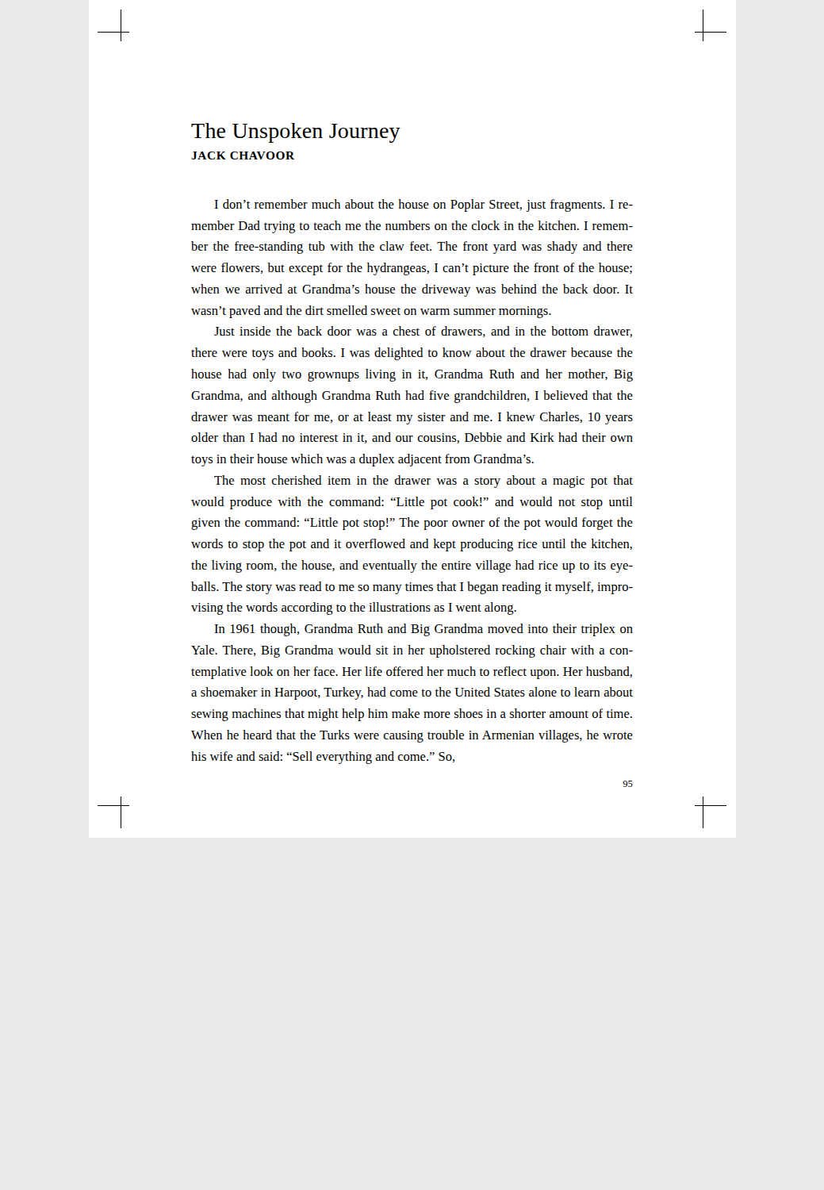The Unspoken Journey
JACK CHAVOOR
I don’t remember much about the house on Poplar Street, just fragments. I remember Dad trying to teach me the numbers on the clock in the kitchen. I remember the free-standing tub with the claw feet. The front yard was shady and there were flowers, but except for the hydrangeas, I can’t picture the front of the house; when we arrived at Grandma’s house the driveway was behind the back door. It wasn’t paved and the dirt smelled sweet on warm summer mornings.
Just inside the back door was a chest of drawers, and in the bottom drawer, there were toys and books. I was delighted to know about the drawer because the house had only two grownups living in it, Grandma Ruth and her mother, Big Grandma, and although Grandma Ruth had five grandchildren, I believed that the drawer was meant for me, or at least my sister and me. I knew Charles, 10 years older than I had no interest in it, and our cousins, Debbie and Kirk had their own toys in their house which was a duplex adjacent from Grandma’s.
The most cherished item in the drawer was a story about a magic pot that would produce with the command: “Little pot cook!” and would not stop until given the command: “Little pot stop!” The poor owner of the pot would forget the words to stop the pot and it overflowed and kept producing rice until the kitchen, the living room, the house, and eventually the entire village had rice up to its eyeballs. The story was read to me so many times that I began reading it myself, improvising the words according to the illustrations as I went along.
In 1961 though, Grandma Ruth and Big Grandma moved into their triplex on Yale. There, Big Grandma would sit in her upholstered rocking chair with a contemplative look on her face. Her life offered her much to reflect upon. Her husband, a shoemaker in Harpoot, Turkey, had come to the United States alone to learn about sewing machines that might help him make more shoes in a shorter amount of time. When he heard that the Turks were causing trouble in Armenian villages, he wrote his wife and said: “Sell everything and come.” So,
95